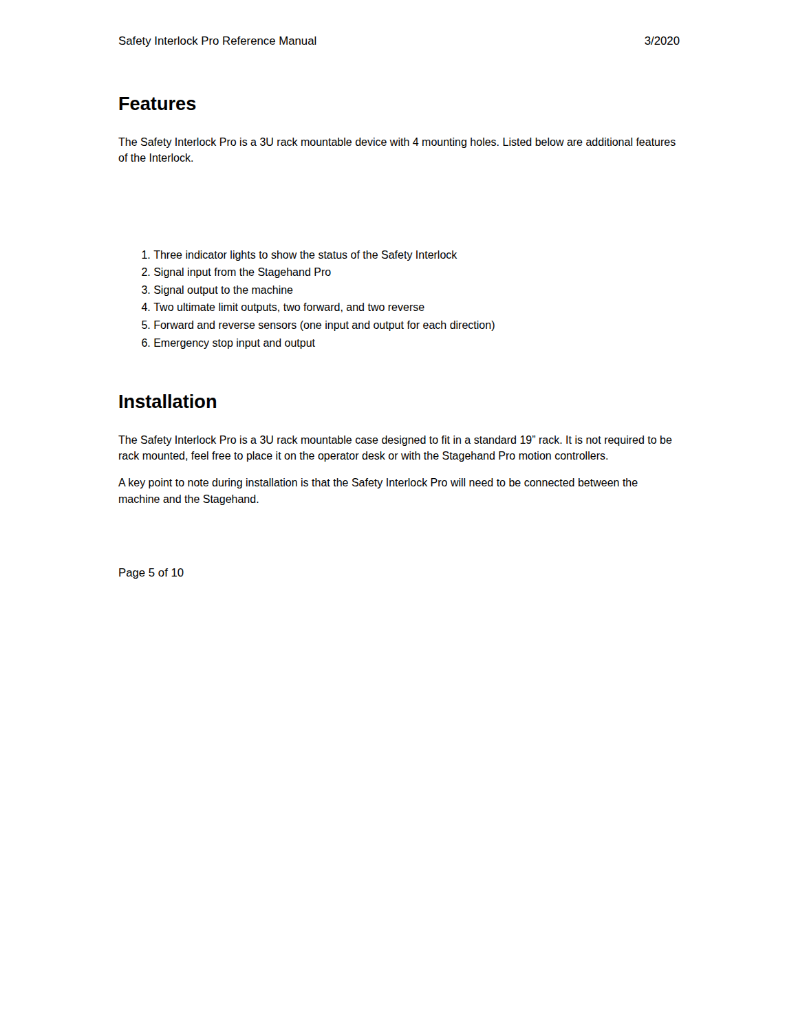Safety Interlock Pro Reference Manual 3/2020
Features
The Safety Interlock Pro is a 3U rack mountable device with 4 mounting holes. Listed below are additional features of the Interlock.
Three indicator lights to show the status of the Safety Interlock
Signal input from the Stagehand Pro
Signal output to the machine
Two ultimate limit outputs, two forward, and two reverse
Forward and reverse sensors (one input and output for each direction)
Emergency stop input and output
Installation
The Safety Interlock Pro is a 3U rack mountable case designed to fit in a standard 19” rack. It is not required to be rack mounted, feel free to place it on the operator desk or with the Stagehand Pro motion controllers.
A key point to note during installation is that the Safety Interlock Pro will need to be connected between the machine and the Stagehand.
Page 5 of 10